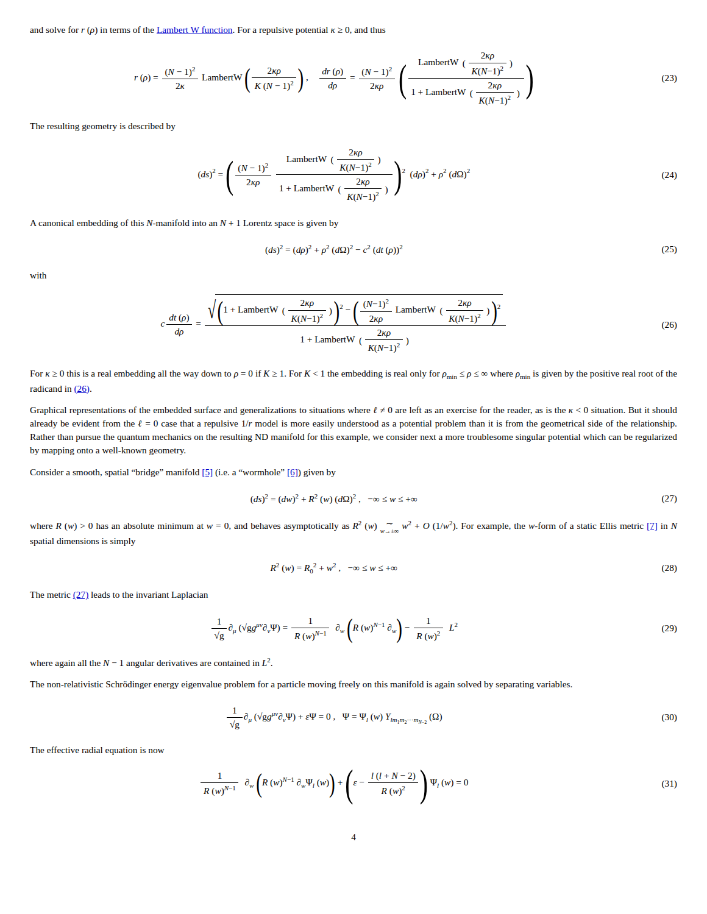and solve for r (ρ) in terms of the Lambert W function. For a repulsive potential κ ≥ 0, and thus
r (ρ) = (N − 1)22κ LambertW (2κρ K (N − 1)2) , dr (ρ) dρ = (N − 1)22κρ (LambertW (2κρ K(N−1)2) 1 + LambertW (2κρ K(N−1)2))
(23)
The resulting geometry is described by
(ds)2 = ((N − 1)22κρ LambertW (2κρ K(N−1)2) 1 + LambertW (2κρ K(N−1)2))2 (dρ)2 + ρ2 (d Ω)2
(24)
A canonical embedding of this N-manifold into an N + 1 Lorentz space is given by
(ds)2 = (dρ)2 + ρ2 (d Ω)2 − c2 (dt (ρ))2
(25)
with
cdt (ρ) dρ = √(1 + LambertW (2κρ K(N−1)2))2 − ((N−1)22κρ LambertW (2κρ K(N−1)2))2 1 + LambertW (2κρ K(N−1)2)
(26)
For κ ≥ 0 this is a real embedding all the way down to ρ = 0 if K ≥ 1. For K < 1 the embedding is real only for ρmin ≤ ρ ≤ ∞ where ρmin is given by the positive real root of the radicand in (26).
Graphical representations of the embedded surface and generalizations to situations where ℓ ≠ 0 are left as an exercise for the reader, as is the κ < 0 situation. But it should already be evident from the ℓ = 0 case that a repulsive 1/r model is more easily understood as a potential problem than it is from the geometrical side of the relationship. Rather than pursue the quantum mechanics on the resulting ND manifold for this example, we consider next a more troublesome singular potential which can be regularized by mapping onto a well-known geometry.
Consider a smooth, spatial “bridge” manifold [5] (i.e. a “wormhole” [6]) given by
(ds)2 = (dw)2 + R2 (w) (d Ω)2 , −∞ ≤ w ≤ +∞
(27)
where R (w) > 0 has an absolute minimum at w = 0, and behaves asymptotically as R2 (w) ∼w→±∞ w2 + O (1/w2). For example, the w-form of a static Ellis metric [7] in N spatial dimensions is simply
R2 (w) = R02 + w2 , −∞ ≤ w ≤ +∞
(28)
The metric (27) leads to the invariant Laplacian
1√g∂μ (√ggμν∂νΨ) = 1 R (w)N−1 ∂w (R (w)N−1 ∂w) − 1 R (w)2 L2
(29)
where again all the N − 1 angular derivatives are contained in L2.
The non-relativistic Schrödinger energy eigenvalue problem for a particle moving freely on this manifold is again solved by separating variables.
1√g∂μ (√ggμν∂νΨ) + ε Ψ = 0 , Ψ = Ψl (w) Ylm1m2···mN−2 (Ω)
(30)
The effective radial equation is now
1 R (w)N−1 ∂w (R (w)N−1 ∂wΨl (w)) + (ε − l (l + N − 2) R (w)2) Ψl (w) = 0
(31)
4